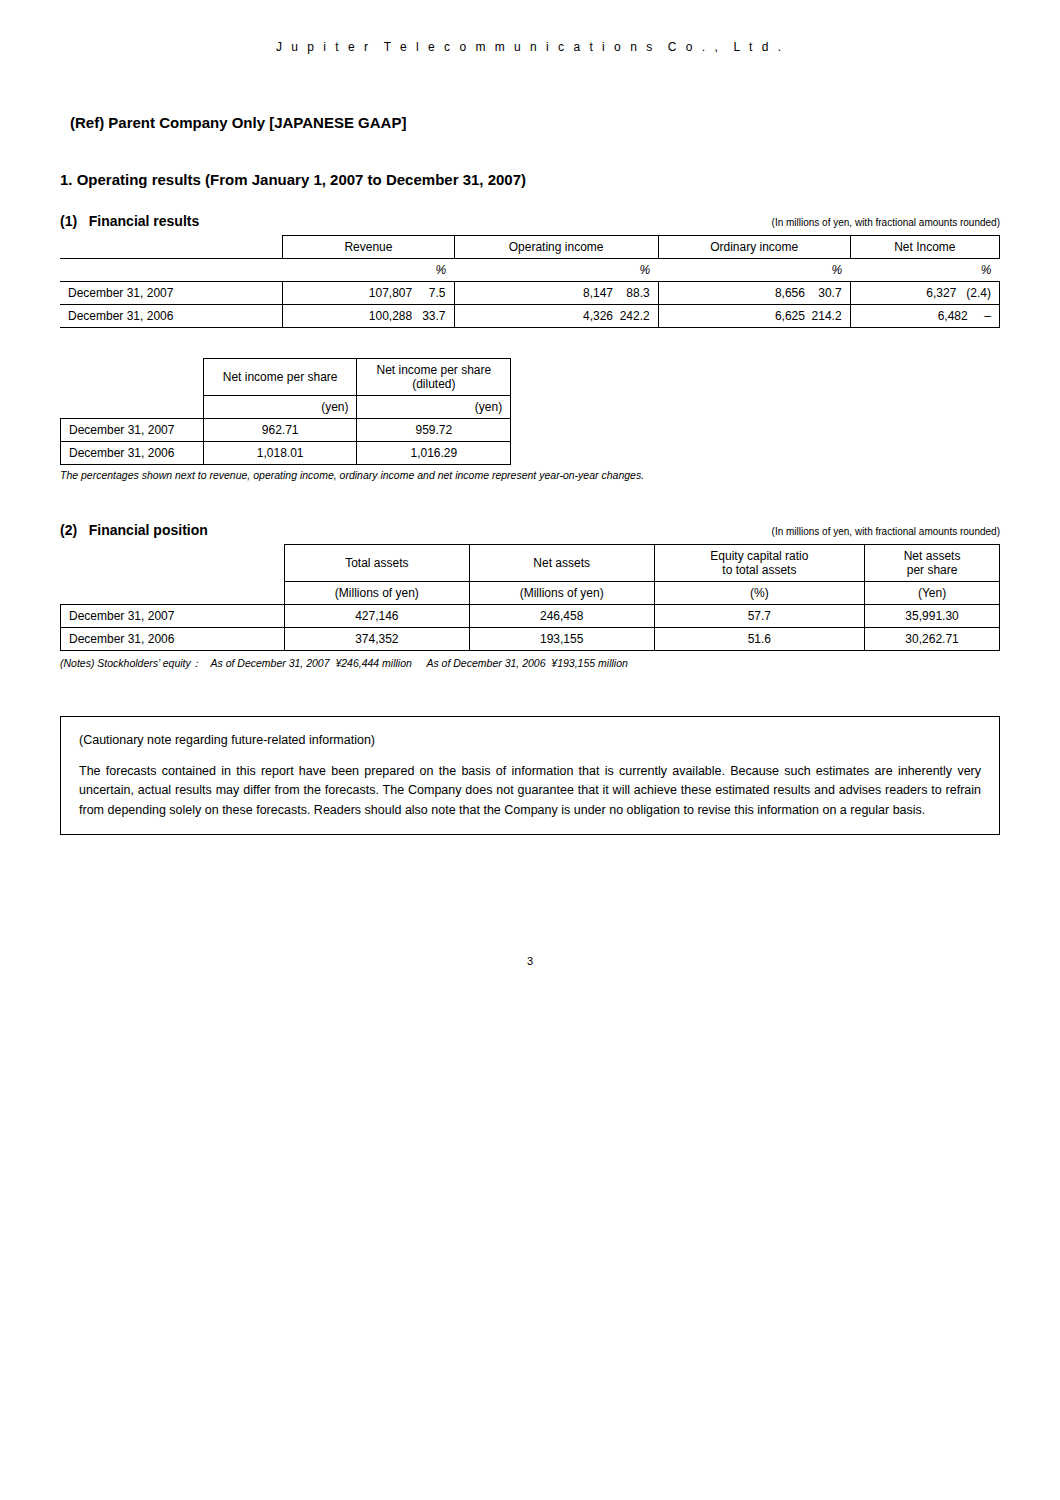J u p i t e r T e l e c o m m u n i c a t i o n s C o . , L t d .
(Ref) Parent Company Only [JAPANESE GAAP]
1. Operating results (From January 1, 2007 to December 31, 2007)
(1) Financial results
(In millions of yen, with fractional amounts rounded)
| | Revenue | Operating income | Ordinary income | Net Income |
| --- | --- | --- | --- | --- |
| | % | % | % | % |
| December 31, 2007 | 107,807 7.5 | 8,147 88.3 | 8,656 30.7 | 6,327 (2.4) |
| December 31, 2006 | 100,288 33.7 | 4,326 242.2 | 6,625 214.2 | 6,482 – |
| | Net income per share | Net income per share (diluted) |
| --- | --- | --- |
| | (yen) | (yen) |
| December 31, 2007 | 962.71 | 959.72 |
| December 31, 2006 | 1,018.01 | 1,016.29 |
The percentages shown next to revenue, operating income, ordinary income and net income represent year-on-year changes.
(2) Financial position
(In millions of yen, with fractional amounts rounded)
| | Total assets | Net assets | Equity capital ratio to total assets | Net assets per share |
| --- | --- | --- | --- | --- |
| | (Millions of yen) | (Millions of yen) | (%) | (Yen) |
| December 31, 2007 | 427,146 | 246,458 | 57.7 | 35,991.30 |
| December 31, 2006 | 374,352 | 193,155 | 51.6 | 30,262.71 |
(Notes) Stockholders’ equity： As of December 31, 2007 ¥246,444 million As of December 31, 2006 ¥193,155 million
(Cautionary note regarding future-related information)
The forecasts contained in this report have been prepared on the basis of information that is currently available. Because such estimates are inherently very uncertain, actual results may differ from the forecasts. The Company does not guarantee that it will achieve these estimated results and advises readers to refrain from depending solely on these forecasts. Readers should also note that the Company is under no obligation to revise this information on a regular basis.
3